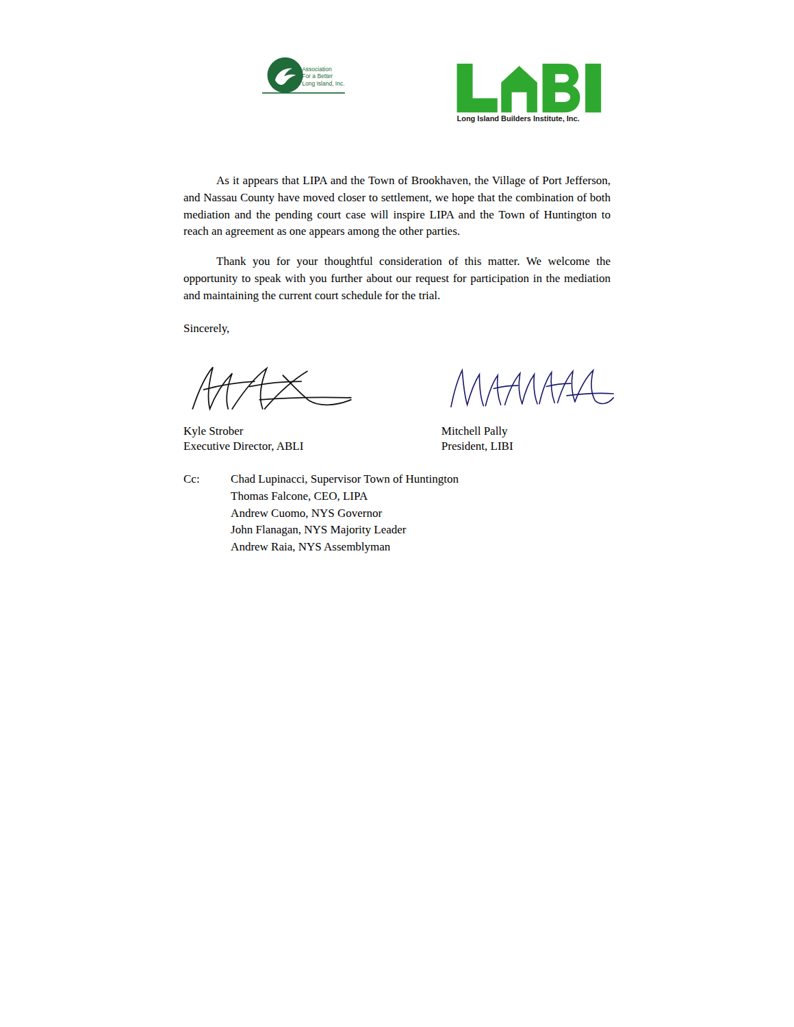Association For a Better Long Island, Inc.
Long Island Builders Institute, Inc.
As it appears that LIPA and the Town of Brookhaven, the Village of Port Jefferson, and Nassau County have moved closer to settlement, we hope that the combination of both mediation and the pending court case will inspire LIPA and the Town of Huntington to reach an agreement as one appears among the other parties.
Thank you for your thoughtful consideration of this matter. We welcome the opportunity to speak with you further about our request for participation in the mediation and maintaining the current court schedule for the trial.
Sincerely,
Kyle Strober
Executive Director, ABLI
Mitchell Pally
President, LIBI
Cc:
Chad Lupinacci, Supervisor Town of Huntington
Thomas Falcone, CEO, LIPA
Andrew Cuomo, NYS Governor
John Flanagan, NYS Majority Leader
Andrew Raia, NYS Assemblyman